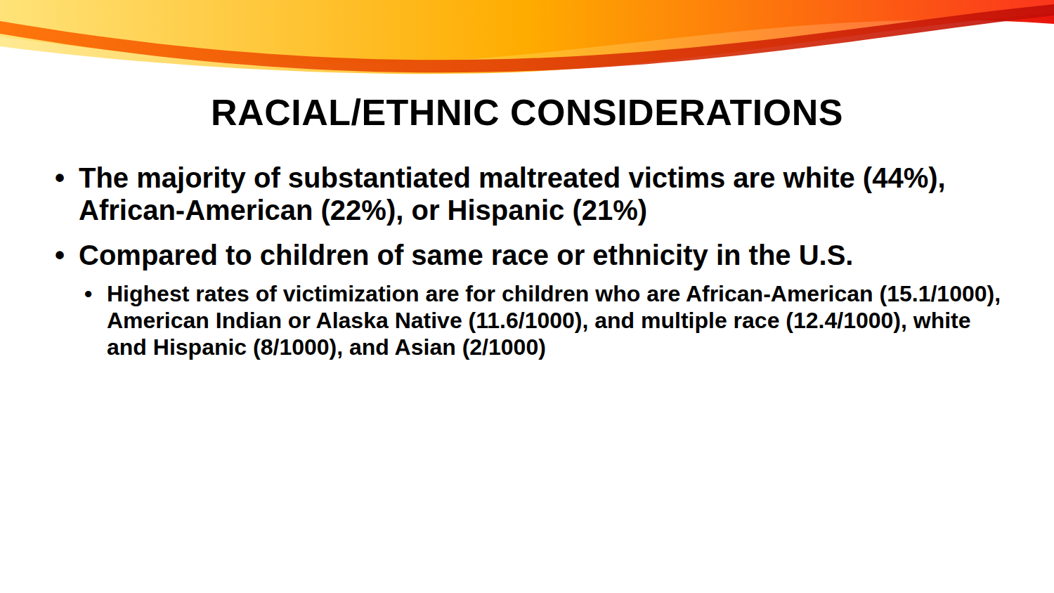Racial/Ethnic Considerations
The majority of substantiated maltreated victims are white (44%), African-American (22%), or Hispanic (21%)
Compared to children of same race or ethnicity in the U.S.
Highest rates of victimization are for children who are African-American (15.1/1000), American Indian or Alaska Native (11.6/1000), and multiple race (12.4/1000), white and Hispanic (8/1000), and Asian (2/1000)